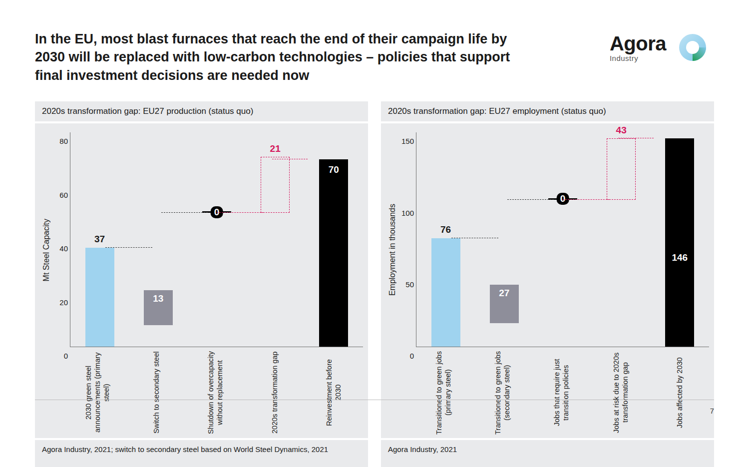In the EU, most blast furnaces that reach the end of their cam­paign life by 2030 will be replaced with low-carbon technologies – policies that support final investment decisions are needed now
Agora
Industry
2020s transformation gap: EU27 production (status quo)
Mt Steel Capacity
80 60 40 20 0
37
13
0
21
70
2030 green steel announcements (primary steel)
Switch to secondary steel
Shutdown of overcapacity without replacement
2020s transformation gap
Reinvestment before 2030
Agora Industry, 2021; switch to secondary steel based on World Steel Dynamics, 2021
2020s transformation gap: EU27 employment (status quo)
Employment in thousands
150 100 50 0
76
27
0
43
146
Transitioned to green jobs (primary steel)
Transitioned to green jobs (secondary steel)
Jobs that require just transition policies
Jobs at risk due to 2020s transformation gap
Jobs affected by 2030
Agora Industry, 2021
7